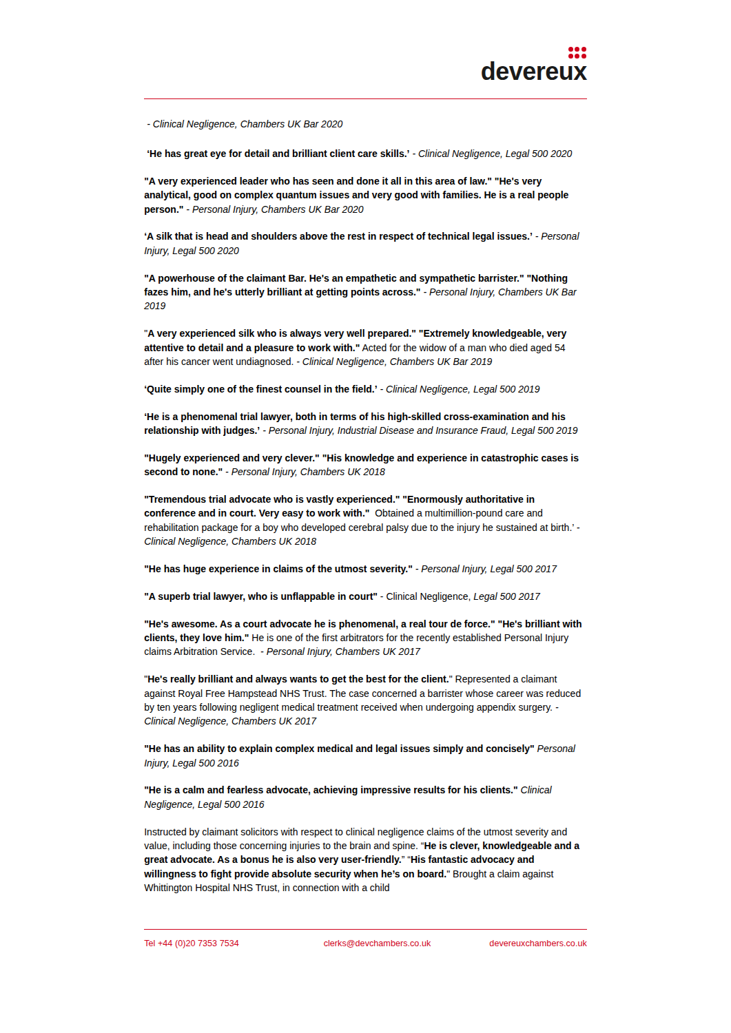devereux
- Clinical Negligence, Chambers UK Bar 2020
‘He has great eye for detail and brilliant client care skills.’ - Clinical Negligence, Legal 500 2020
"A very experienced leader who has seen and done it all in this area of law." "He's very analytical, good on complex quantum issues and very good with families. He is a real people person." - Personal Injury, Chambers UK Bar 2020
‘A silk that is head and shoulders above the rest in respect of technical legal issues.’ - Personal Injury, Legal 500 2020
"A powerhouse of the claimant Bar. He's an empathetic and sympathetic barrister." "Nothing fazes him, and he's utterly brilliant at getting points across." - Personal Injury, Chambers UK Bar 2019
"A very experienced silk who is always very well prepared." "Extremely knowledgeable, very attentive to detail and a pleasure to work with." Acted for the widow of a man who died aged 54 after his cancer went undiagnosed. - Clinical Negligence, Chambers UK Bar 2019
‘Quite simply one of the finest counsel in the field.’ - Clinical Negligence, Legal 500 2019
‘He is a phenomenal trial lawyer, both in terms of his high-skilled cross-examination and his relationship with judges.’ - Personal Injury, Industrial Disease and Insurance Fraud, Legal 500 2019
"Hugely experienced and very clever." "His knowledge and experience in catastrophic cases is second to none." - Personal Injury, Chambers UK 2018
"Tremendous trial advocate who is vastly experienced." "Enormously authoritative in conference and in court. Very easy to work with." Obtained a multimillion-pound care and rehabilitation package for a boy who developed cerebral palsy due to the injury he sustained at birth.’ - Clinical Negligence, Chambers UK 2018
"He has huge experience in claims of the utmost severity." - Personal Injury, Legal 500 2017
"A superb trial lawyer, who is unflappable in court" - Clinical Negligence, Legal 500 2017
"He's awesome. As a court advocate he is phenomenal, a real tour de force." "He's brilliant with clients, they love him." He is one of the first arbitrators for the recently established Personal Injury claims Arbitration Service. - Personal Injury, Chambers UK 2017
"He's really brilliant and always wants to get the best for the client." Represented a claimant against Royal Free Hampstead NHS Trust. The case concerned a barrister whose career was reduced by ten years following negligent medical treatment received when undergoing appendix surgery. - Clinical Negligence, Chambers UK 2017
"He has an ability to explain complex medical and legal issues simply and concisely" Personal Injury, Legal 500 2016
"He is a calm and fearless advocate, achieving impressive results for his clients." Clinical Negligence, Legal 500 2016
Instructed by claimant solicitors with respect to clinical negligence claims of the utmost severity and value, including those concerning injuries to the brain and spine. “He is clever, knowledgeable and a great advocate. As a bonus he is also very user-friendly.” “His fantastic advocacy and willingness to fight provide absolute security when he’s on board." Brought a claim against Whittington Hospital NHS Trust, in connection with a child
Tel +44 (0)20 7353 7534
clerks@devchambers.co.uk
devereuxchambers.co.uk